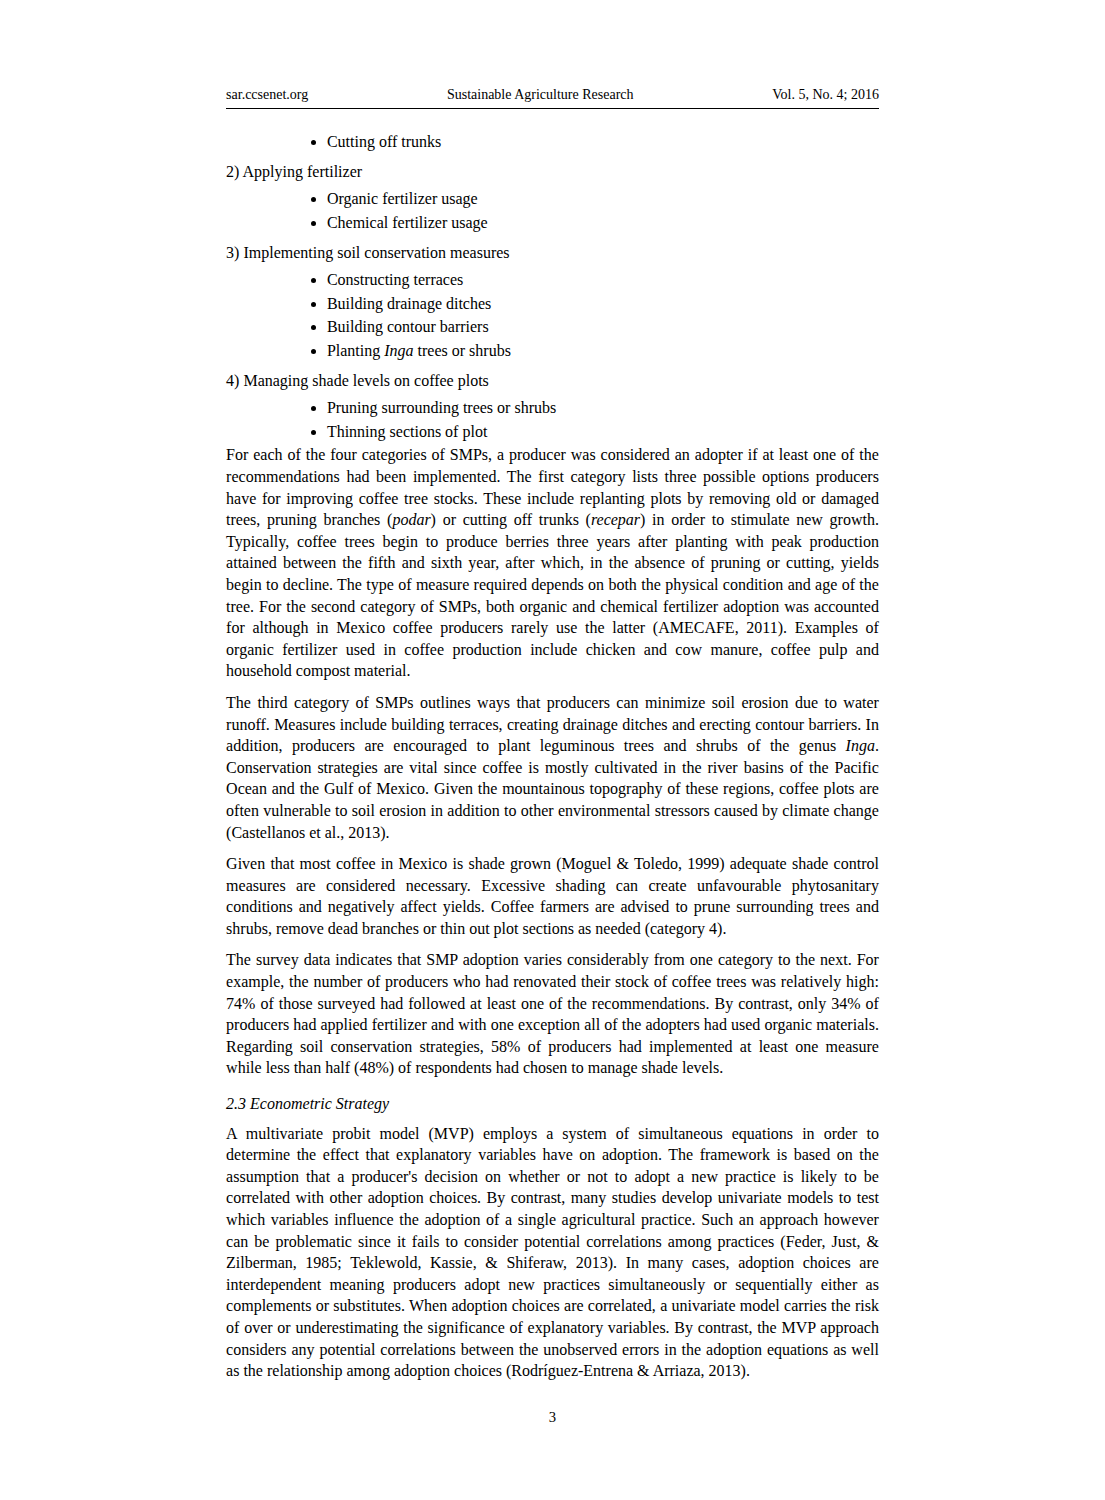sar.ccsenet.org Sustainable Agriculture Research Vol. 5, No. 4; 2016
Cutting off trunks
2) Applying fertilizer
Organic fertilizer usage
Chemical fertilizer usage
3) Implementing soil conservation measures
Constructing terraces
Building drainage ditches
Building contour barriers
Planting Inga trees or shrubs
4) Managing shade levels on coffee plots
Pruning surrounding trees or shrubs
Thinning sections of plot
For each of the four categories of SMPs, a producer was considered an adopter if at least one of the recommendations had been implemented. The first category lists three possible options producers have for improving coffee tree stocks. These include replanting plots by removing old or damaged trees, pruning branches (podar) or cutting off trunks (recepar) in order to stimulate new growth. Typically, coffee trees begin to produce berries three years after planting with peak production attained between the fifth and sixth year, after which, in the absence of pruning or cutting, yields begin to decline. The type of measure required depends on both the physical condition and age of the tree. For the second category of SMPs, both organic and chemical fertilizer adoption was accounted for although in Mexico coffee producers rarely use the latter (AMECAFE, 2011). Examples of organic fertilizer used in coffee production include chicken and cow manure, coffee pulp and household compost material.
The third category of SMPs outlines ways that producers can minimize soil erosion due to water runoff. Measures include building terraces, creating drainage ditches and erecting contour barriers. In addition, producers are encouraged to plant leguminous trees and shrubs of the genus Inga. Conservation strategies are vital since coffee is mostly cultivated in the river basins of the Pacific Ocean and the Gulf of Mexico. Given the mountainous topography of these regions, coffee plots are often vulnerable to soil erosion in addition to other environmental stressors caused by climate change (Castellanos et al., 2013).
Given that most coffee in Mexico is shade grown (Moguel & Toledo, 1999) adequate shade control measures are considered necessary. Excessive shading can create unfavourable phytosanitary conditions and negatively affect yields. Coffee farmers are advised to prune surrounding trees and shrubs, remove dead branches or thin out plot sections as needed (category 4).
The survey data indicates that SMP adoption varies considerably from one category to the next. For example, the number of producers who had renovated their stock of coffee trees was relatively high: 74% of those surveyed had followed at least one of the recommendations. By contrast, only 34% of producers had applied fertilizer and with one exception all of the adopters had used organic materials. Regarding soil conservation strategies, 58% of producers had implemented at least one measure while less than half (48%) of respondents had chosen to manage shade levels.
2.3 Econometric Strategy
A multivariate probit model (MVP) employs a system of simultaneous equations in order to determine the effect that explanatory variables have on adoption. The framework is based on the assumption that a producer's decision on whether or not to adopt a new practice is likely to be correlated with other adoption choices. By contrast, many studies develop univariate models to test which variables influence the adoption of a single agricultural practice. Such an approach however can be problematic since it fails to consider potential correlations among practices (Feder, Just, & Zilberman, 1985; Teklewold, Kassie, & Shiferaw, 2013). In many cases, adoption choices are interdependent meaning producers adopt new practices simultaneously or sequentially either as complements or substitutes. When adoption choices are correlated, a univariate model carries the risk of over or underestimating the significance of explanatory variables. By contrast, the MVP approach considers any potential correlations between the unobserved errors in the adoption equations as well as the relationship among adoption choices (Rodríguez-Entrena & Arriaza, 2013).
3